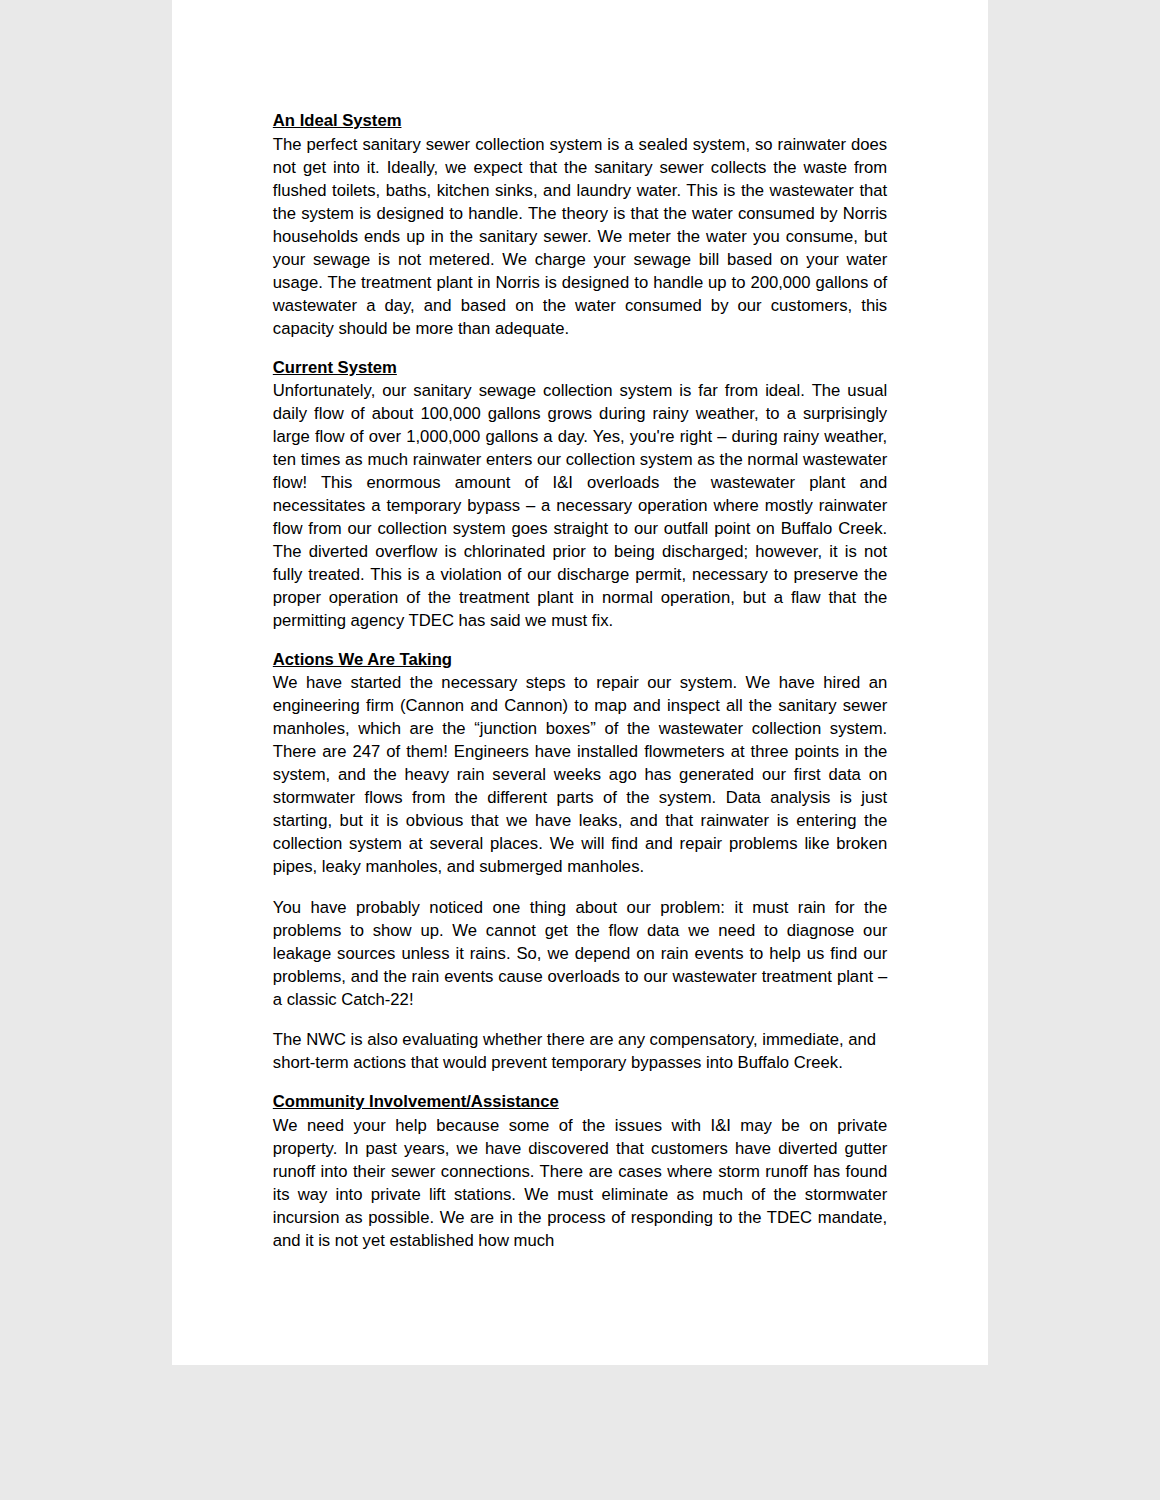An Ideal System
The perfect sanitary sewer collection system is a sealed system, so rainwater does not get into it. Ideally, we expect that the sanitary sewer collects the waste from flushed toilets, baths, kitchen sinks, and laundry water. This is the wastewater that the system is designed to handle. The theory is that the water consumed by Norris households ends up in the sanitary sewer. We meter the water you consume, but your sewage is not metered. We charge your sewage bill based on your water usage. The treatment plant in Norris is designed to handle up to 200,000 gallons of wastewater a day, and based on the water consumed by our customers, this capacity should be more than adequate.
Current System
Unfortunately, our sanitary sewage collection system is far from ideal. The usual daily flow of about 100,000 gallons grows during rainy weather, to a surprisingly large flow of over 1,000,000 gallons a day. Yes, you're right – during rainy weather, ten times as much rainwater enters our collection system as the normal wastewater flow! This enormous amount of I&I overloads the wastewater plant and necessitates a temporary bypass – a necessary operation where mostly rainwater flow from our collection system goes straight to our outfall point on Buffalo Creek. The diverted overflow is chlorinated prior to being discharged; however, it is not fully treated. This is a violation of our discharge permit, necessary to preserve the proper operation of the treatment plant in normal operation, but a flaw that the permitting agency TDEC has said we must fix.
Actions We Are Taking
We have started the necessary steps to repair our system. We have hired an engineering firm (Cannon and Cannon) to map and inspect all the sanitary sewer manholes, which are the “junction boxes” of the wastewater collection system. There are 247 of them! Engineers have installed flowmeters at three points in the system, and the heavy rain several weeks ago has generated our first data on stormwater flows from the different parts of the system. Data analysis is just starting, but it is obvious that we have leaks, and that rainwater is entering the collection system at several places. We will find and repair problems like broken pipes, leaky manholes, and submerged manholes.
You have probably noticed one thing about our problem: it must rain for the problems to show up. We cannot get the flow data we need to diagnose our leakage sources unless it rains. So, we depend on rain events to help us find our problems, and the rain events cause overloads to our wastewater treatment plant – a classic Catch-22!
The NWC is also evaluating whether there are any compensatory, immediate, and short-term actions that would prevent temporary bypasses into Buffalo Creek.
Community Involvement/Assistance
We need your help because some of the issues with I&I may be on private property. In past years, we have discovered that customers have diverted gutter runoff into their sewer connections. There are cases where storm runoff has found its way into private lift stations. We must eliminate as much of the stormwater incursion as possible. We are in the process of responding to the TDEC mandate, and it is not yet established how much